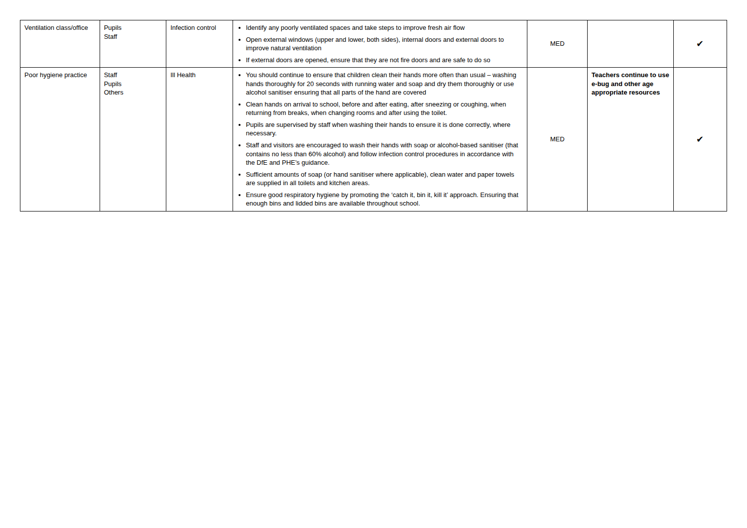| Ventilation class/office | Pupils Staff | Infection control | Identify any poorly ventilated spaces and take steps to improve fresh air flow Open external windows (upper and lower, both sides), internal doors and external doors to improve natural ventilation If external doors are opened, ensure that they are not fire doors and are safe to do so | MED | | ✔ |
| Poor hygiene practice | Staff Pupils Others | Ill Health | You should continue to ensure that children clean their hands more often than usual – washing hands thoroughly for 20 seconds with running water and soap and dry them thoroughly or use alcohol sanitiser ensuring that all parts of the hand are covered Clean hands on arrival to school, before and after eating, after sneezing or coughing, when returning from breaks, when changing rooms and after using the toilet. Pupils are supervised by staff when washing their hands to ensure it is done correctly, where necessary. Staff and visitors are encouraged to wash their hands with soap or alcohol-based sanitiser (that contains no less than 60% alcohol) and follow infection control procedures in accordance with the DfE and PHE’s guidance. Sufficient amounts of soap (or hand sanitiser where applicable), clean water and paper towels are supplied in all toilets and kitchen areas. Ensure good respiratory hygiene by promoting the ‘catch it, bin it, kill it’ approach. Ensuring that enough bins and lidded bins are available throughout school. | MED | Teachers continue to use e-bug and other age appropriate resources | ✔ |